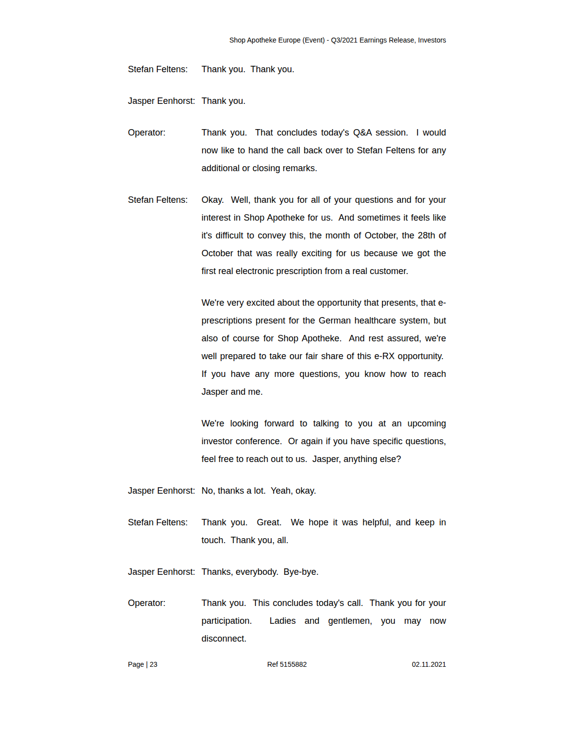Shop Apotheke Europe (Event) - Q3/2021 Earnings Release, Investors
Stefan Feltens:
Thank you. Thank you.
Jasper Eenhorst:
Thank you.
Operator:
Thank you. That concludes today's Q&A session. I would now like to hand the call back over to Stefan Feltens for any additional or closing remarks.
Stefan Feltens:
Okay. Well, thank you for all of your questions and for your interest in Shop Apotheke for us. And sometimes it feels like it's difficult to convey this, the month of October, the 28th of October that was really exciting for us because we got the first real electronic prescription from a real customer.
We're very excited about the opportunity that presents, that e-prescriptions present for the German healthcare system, but also of course for Shop Apotheke. And rest assured, we're well prepared to take our fair share of this e-RX opportunity. If you have any more questions, you know how to reach Jasper and me.
We're looking forward to talking to you at an upcoming investor conference. Or again if you have specific questions, feel free to reach out to us. Jasper, anything else?
Jasper Eenhorst:
No, thanks a lot. Yeah, okay.
Stefan Feltens:
Thank you. Great. We hope it was helpful, and keep in touch. Thank you, all.
Jasper Eenhorst:
Thanks, everybody. Bye-bye.
Operator:
Thank you. This concludes today's call. Thank you for your participation. Ladies and gentlemen, you may now disconnect.
Page | 23
Ref 5155882
02.11.2021